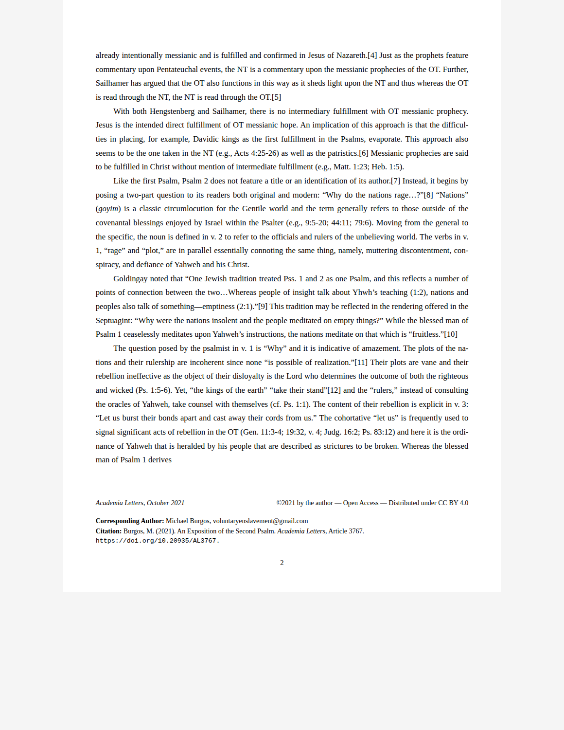already intentionally messianic and is fulfilled and confirmed in Jesus of Nazareth.[4] Just as the prophets feature commentary upon Pentateuchal events, the NT is a commentary upon the messianic prophecies of the OT. Further, Sailhamer has argued that the OT also functions in this way as it sheds light upon the NT and thus whereas the OT is read through the NT, the NT is read through the OT.[5]
With both Hengstenberg and Sailhamer, there is no intermediary fulfillment with OT messianic prophecy. Jesus is the intended direct fulfillment of OT messianic hope. An implication of this approach is that the difficulties in placing, for example, Davidic kings as the first fulfillment in the Psalms, evaporate. This approach also seems to be the one taken in the NT (e.g., Acts 4:25-26) as well as the patristics.[6] Messianic prophecies are said to be fulfilled in Christ without mention of intermediate fulfillment (e.g., Matt. 1:23; Heb. 1:5).
Like the first Psalm, Psalm 2 does not feature a title or an identification of its author.[7] Instead, it begins by posing a two-part question to its readers both original and modern: “Why do the nations rage…?”[8] “Nations” (goyim) is a classic circumlocution for the Gentile world and the term generally refers to those outside of the covenantal blessings enjoyed by Israel within the Psalter (e.g., 9:5-20; 44:11; 79:6). Moving from the general to the specific, the noun is defined in v. 2 to refer to the officials and rulers of the unbelieving world. The verbs in v. 1, “rage” and “plot,” are in parallel essentially connoting the same thing, namely, muttering discontentment, conspiracy, and defiance of Yahweh and his Christ.
Goldingay noted that “One Jewish tradition treated Pss. 1 and 2 as one Psalm, and this reflects a number of points of connection between the two…Whereas people of insight talk about Yhwh’s teaching (1:2), nations and peoples also talk of something—emptiness (2:1).”[9] This tradition may be reflected in the rendering offered in the Septuagint: “Why were the nations insolent and the people meditated on empty things?” While the blessed man of Psalm 1 ceaselessly meditates upon Yahweh’s instructions, the nations meditate on that which is “fruitless.”[10]
The question posed by the psalmist in v. 1 is “Why” and it is indicative of amazement. The plots of the nations and their rulership are incoherent since none “is possible of realization.”[11] Their plots are vane and their rebellion ineffective as the object of their disloyalty is the Lord who determines the outcome of both the righteous and wicked (Ps. 1:5-6). Yet, “the kings of the earth” “take their stand”[12] and the “rulers,” instead of consulting the oracles of Yahweh, take counsel with themselves (cf. Ps. 1:1). The content of their rebellion is explicit in v. 3: “Let us burst their bonds apart and cast away their cords from us.” The cohortative “let us” is frequently used to signal significant acts of rebellion in the OT (Gen. 11:3-4; 19:32, v. 4; Judg. 16:2; Ps. 83:12) and here it is the ordinance of Yahweh that is heralded by his people that are described as strictures to be broken. Whereas the blessed man of Psalm 1 derives
Academia Letters, October 2021 ©2021 by the author — Open Access — Distributed under CC BY 4.0
Corresponding Author: Michael Burgos, voluntaryenslavement@gmail.com
Citation: Burgos, M. (2021). An Exposition of the Second Psalm. Academia Letters, Article 3767.
https://doi.org/10.20935/AL3767.
2